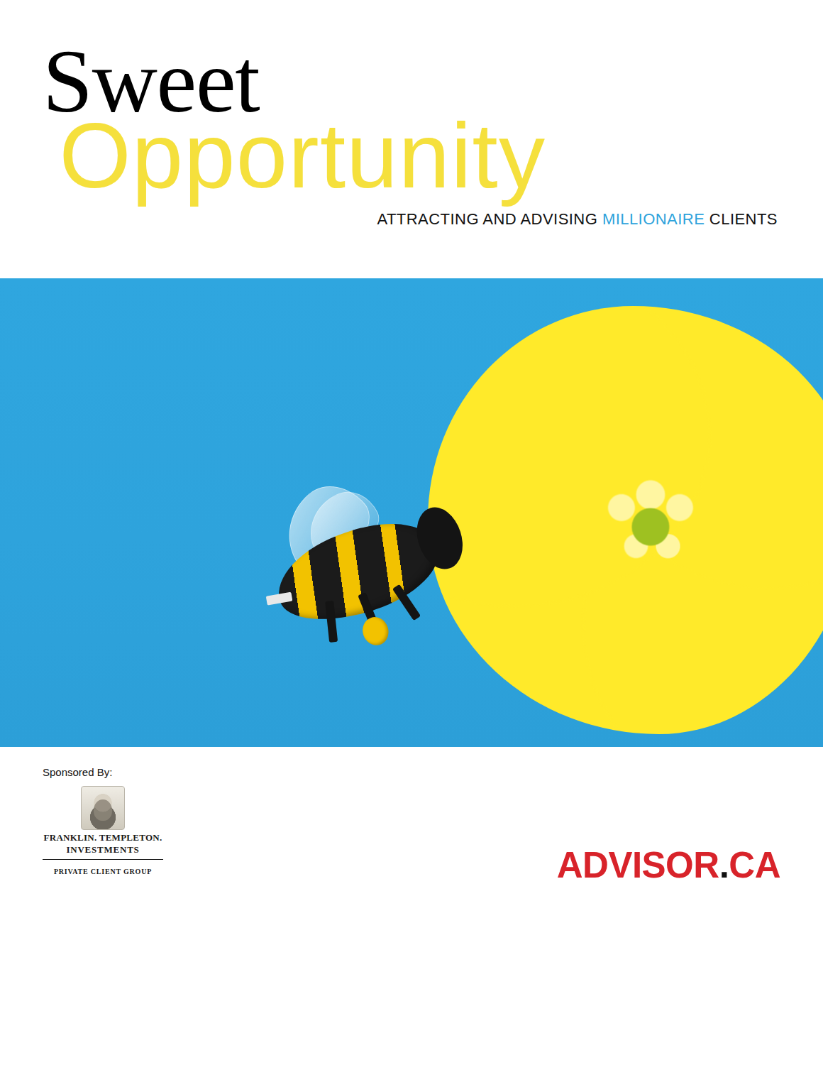Sweet
Opportunity
Attracting and Advising Millionaire Clients
Sponsored By:
FRANKLIN. TEMPLETON.
INVESTMENTS
PRIVATE CLIENT GROUP
ADVISOR. CA